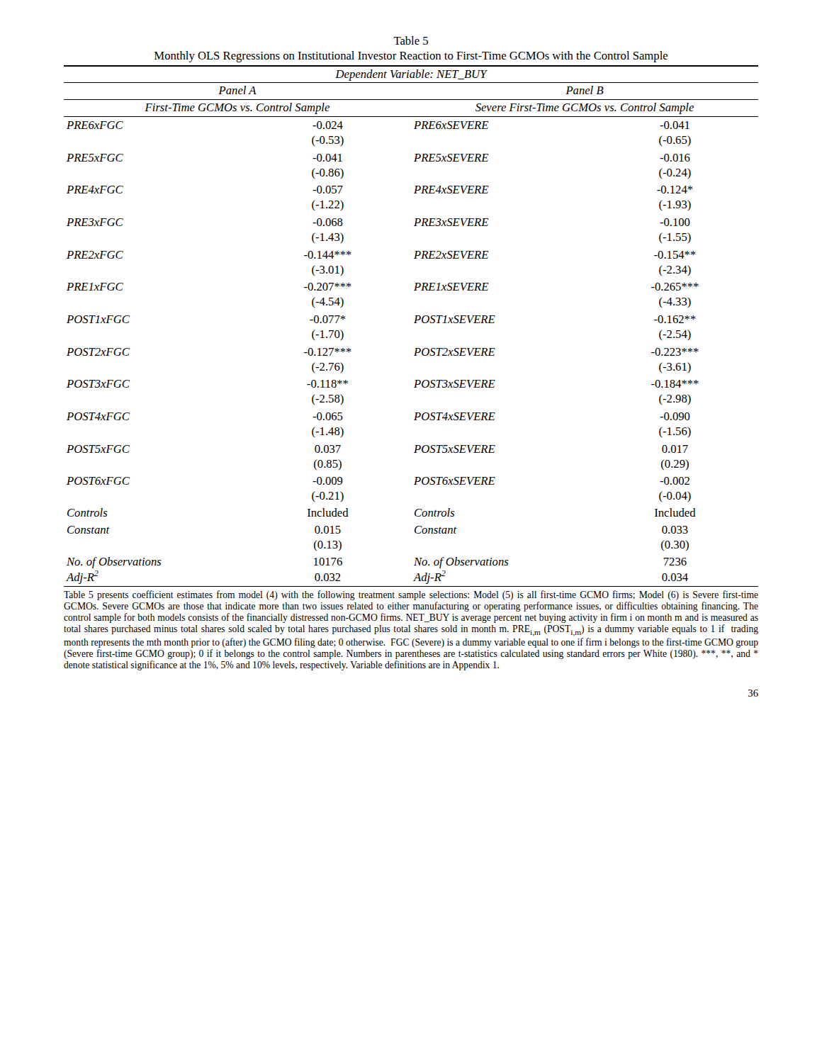Table 5 Monthly OLS Regressions on Institutional Investor Reaction to First-Time GCMOs with the Control Sample
| Dependent Variable: NET_BUY |
| Panel A | Panel B |
| First-Time GCMOs vs. Control Sample | Severe First-Time GCMOs vs. Control Sample |
| PRE6xFGC | -0.024 | PRE6xSEVERE | -0.041 |
| | (-0.53) | | (-0.65) |
| PRE5xFGC | -0.041 | PRE5xSEVERE | -0.016 |
| | (-0.86) | | (-0.24) |
| PRE4xFGC | -0.057 | PRE4xSEVERE | -0.124* |
| | (-1.22) | | (-1.93) |
| PRE3xFGC | -0.068 | PRE3xSEVERE | -0.100 |
| | (-1.43) | | (-1.55) |
| PRE2xFGC | -0.144*** | PRE2xSEVERE | -0.154** |
| | (-3.01) | | (-2.34) |
| PRE1xFGC | -0.207*** | PRE1xSEVERE | -0.265*** |
| | (-4.54) | | (-4.33) |
| POST1xFGC | -0.077* | POST1xSEVERE | -0.162** |
| | (-1.70) | | (-2.54) |
| POST2xFGC | -0.127*** | POST2xSEVERE | -0.223*** |
| | (-2.76) | | (-3.61) |
| POST3xFGC | -0.118** | POST3xSEVERE | -0.184*** |
| | (-2.58) | | (-2.98) |
| POST4xFGC | -0.065 | POST4xSEVERE | -0.090 |
| | (-1.48) | | (-1.56) |
| POST5xFGC | 0.037 | POST5xSEVERE | 0.017 |
| | (0.85) | | (0.29) |
| POST6xFGC | -0.009 | POST6xSEVERE | -0.002 |
| | (-0.21) | | (-0.04) |
| Controls | Included | Controls | Included |
| Constant | 0.015 | Constant | 0.033 |
| | (0.13) | | (0.30) |
| No. of Observations | 10176 | No. of Observations | 7236 |
| Adj-R 2 | 0.032 | Adj-R 2 | 0.034 |
Table 5 presents coefficient estimates from model (4) with the following treatment sample selections: Model (5) is all first-time GCMO firms; Model (6) is Severe first-time GCMOs. Severe GCMOs are those that indicate more than two issues related to either manufacturing or operating performance issues, or difficulties obtaining financing. The control sample for both models consists of the financially distressed non-GCMO firms. NET_BUY is average percent net buying activity in firm i on month m and is measured as total shares purchased minus total shares sold scaled by total hares purchased plus total shares sold in month m. PREi,m (POSTi,m) is a dummy variable equals to 1 if trading month represents the mth month prior to (after) the GCMO filing date; 0 otherwise. FGC (Severe) is a dummy variable equal to one if firm i belongs to the first-time GCMO group (Severe first-time GCMO group); 0 if it belongs to the control sample. Numbers in parentheses are t-statistics calculated using standard errors per White (1980). ***, **, and * denote statistical significance at the 1%, 5% and 10% levels, respectively. Variable definitions are in Appendix 1.
36